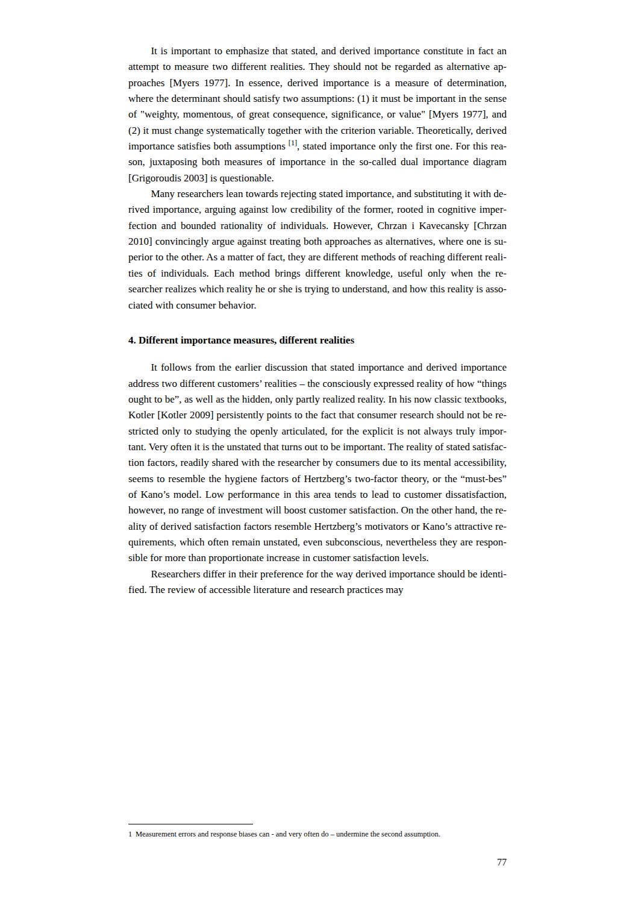It is important to emphasize that stated, and derived importance constitute in fact an attempt to measure two different realities. They should not be regarded as alternative approaches [Myers 1977]. In essence, derived importance is a measure of determination, where the determinant should satisfy two assumptions: (1) it must be important in the sense of "weighty, momentous, of great consequence, significance, or value" [Myers 1977], and (2) it must change systematically together with the criterion variable. Theoretically, derived importance satisfies both assumptions [1], stated importance only the first one. For this reason, juxtaposing both measures of importance in the so-called dual importance diagram [Grigoroudis 2003] is questionable.
Many researchers lean towards rejecting stated importance, and substituting it with derived importance, arguing against low credibility of the former, rooted in cognitive imperfection and bounded rationality of individuals. However, Chrzan i Kavecansky [Chrzan 2010] convincingly argue against treating both approaches as alternatives, where one is superior to the other. As a matter of fact, they are different methods of reaching different realities of individuals. Each method brings different knowledge, useful only when the researcher realizes which reality he or she is trying to understand, and how this reality is associated with consumer behavior.
4. Different importance measures, different realities
It follows from the earlier discussion that stated importance and derived importance address two different customers’ realities – the consciously expressed reality of how “things ought to be”, as well as the hidden, only partly realized reality. In his now classic textbooks, Kotler [Kotler 2009] persistently points to the fact that consumer research should not be restricted only to studying the openly articulated, for the explicit is not always truly important. Very often it is the unstated that turns out to be important. The reality of stated satisfaction factors, readily shared with the researcher by consumers due to its mental accessibility, seems to resemble the hygiene factors of Hertzberg’s two-factor theory, or the “must-bes” of Kano’s model. Low performance in this area tends to lead to customer dissatisfaction, however, no range of investment will boost customer satisfaction. On the other hand, the reality of derived satisfaction factors resemble Hertzberg’s motivators or Kano’s attractive requirements, which often remain unstated, even subconscious, nevertheless they are responsible for more than proportionate increase in customer satisfaction levels.
Researchers differ in their preference for the way derived importance should be identified. The review of accessible literature and research practices may
1 Measurement errors and response biases can - and very often do – undermine the second assumption.
77